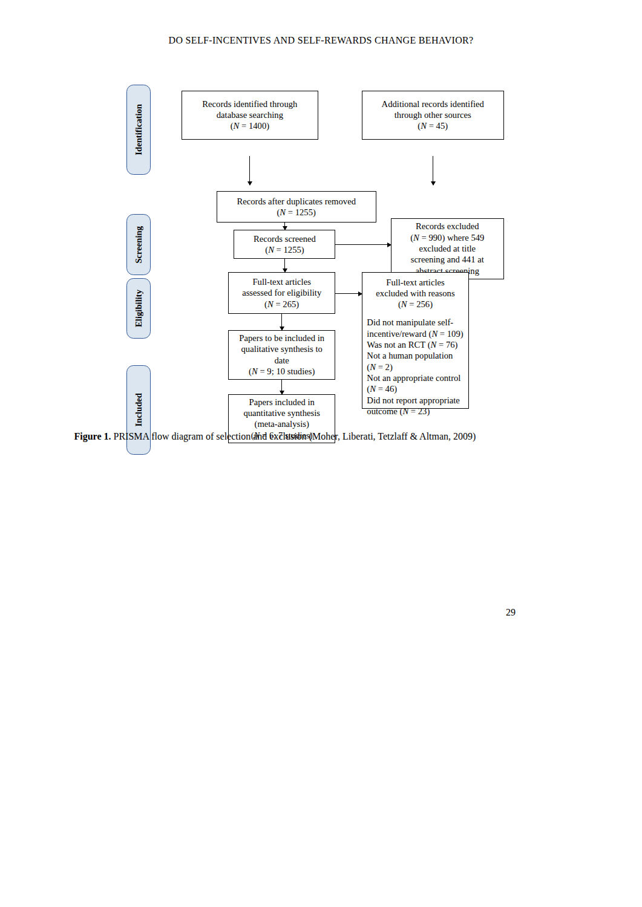DO SELF-INCENTIVES AND SELF-REWARDS CHANGE BEHAVIOR?
Identification
Screening
Eligibility
Included
Records identified through
database searching
(N = 1400)
Additional records identified
through other sources
(N = 45)
Records after duplicates removed
(N = 1255)
Records screened
(N = 1255)
Records excluded
(N = 990) where 549
excluded at title
screening and 441 at
abstract screening
Full-text articles
assessed for eligibility
(N = 265)
Full-text articles
excluded with reasons
(N = 256)
Did not manipulate self-incentive/reward (N = 109)
Was not an RCT (N = 76)
Not a human population (N = 2)
Not an appropriate control (N = 46)
Did not report appropriate outcome (N = 23)
Papers to be included in
qualitative synthesis to
date
(N = 9; 10 studies)
Papers included in
quantitative synthesis
(meta-analysis)
(N = 6; 7 studies)
Figure 1. PRISMA flow diagram of selection and exclusion (Moher, Liberati, Tetzlaff & Altman, 2009)
29